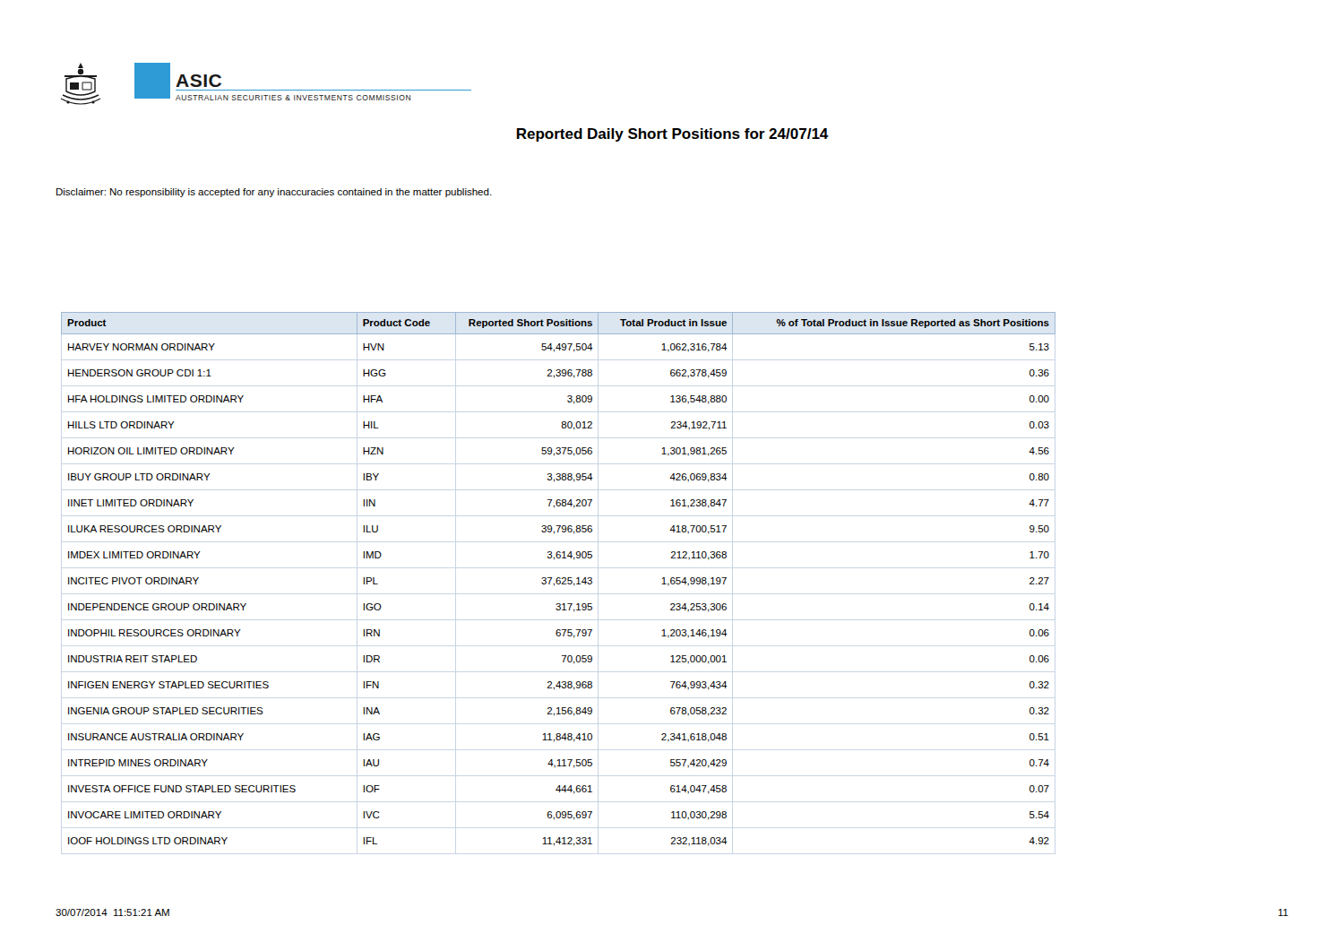ASIC
AUSTRALIAN SECURITIES & INVESTMENTS COMMISSION
Reported Daily Short Positions for 24/07/14
Disclaimer: No responsibility is accepted for any inaccuracies contained in the matter published.
| Product | Product Code | Reported Short Positions | Total Product in Issue | % of Total Product in Issue Reported as Short Positions |
| --- | --- | --- | --- | --- |
| HARVEY NORMAN ORDINARY | HVN | 54,497,504 | 1,062,316,784 | 5.13 |
| HENDERSON GROUP CDI 1:1 | HGG | 2,396,788 | 662,378,459 | 0.36 |
| HFA HOLDINGS LIMITED ORDINARY | HFA | 3,809 | 136,548,880 | 0.00 |
| HILLS LTD ORDINARY | HIL | 80,012 | 234,192,711 | 0.03 |
| HORIZON OIL LIMITED ORDINARY | HZN | 59,375,056 | 1,301,981,265 | 4.56 |
| IBUY GROUP LTD ORDINARY | IBY | 3,388,954 | 426,069,834 | 0.80 |
| IINET LIMITED ORDINARY | IIN | 7,684,207 | 161,238,847 | 4.77 |
| ILUKA RESOURCES ORDINARY | ILU | 39,796,856 | 418,700,517 | 9.50 |
| IMDEX LIMITED ORDINARY | IMD | 3,614,905 | 212,110,368 | 1.70 |
| INCITEC PIVOT ORDINARY | IPL | 37,625,143 | 1,654,998,197 | 2.27 |
| INDEPENDENCE GROUP ORDINARY | IGO | 317,195 | 234,253,306 | 0.14 |
| INDOPHIL RESOURCES ORDINARY | IRN | 675,797 | 1,203,146,194 | 0.06 |
| INDUSTRIA REIT STAPLED | IDR | 70,059 | 125,000,001 | 0.06 |
| INFIGEN ENERGY STAPLED SECURITIES | IFN | 2,438,968 | 764,993,434 | 0.32 |
| INGENIA GROUP STAPLED SECURITIES | INA | 2,156,849 | 678,058,232 | 0.32 |
| INSURANCE AUSTRALIA ORDINARY | IAG | 11,848,410 | 2,341,618,048 | 0.51 |
| INTREPID MINES ORDINARY | IAU | 4,117,505 | 557,420,429 | 0.74 |
| INVESTA OFFICE FUND STAPLED SECURITIES | IOF | 444,661 | 614,047,458 | 0.07 |
| INVOCARE LIMITED ORDINARY | IVC | 6,095,697 | 110,030,298 | 5.54 |
| IOOF HOLDINGS LTD ORDINARY | IFL | 11,412,331 | 232,118,034 | 4.92 |
30/07/2014 11:51:21 AM
11